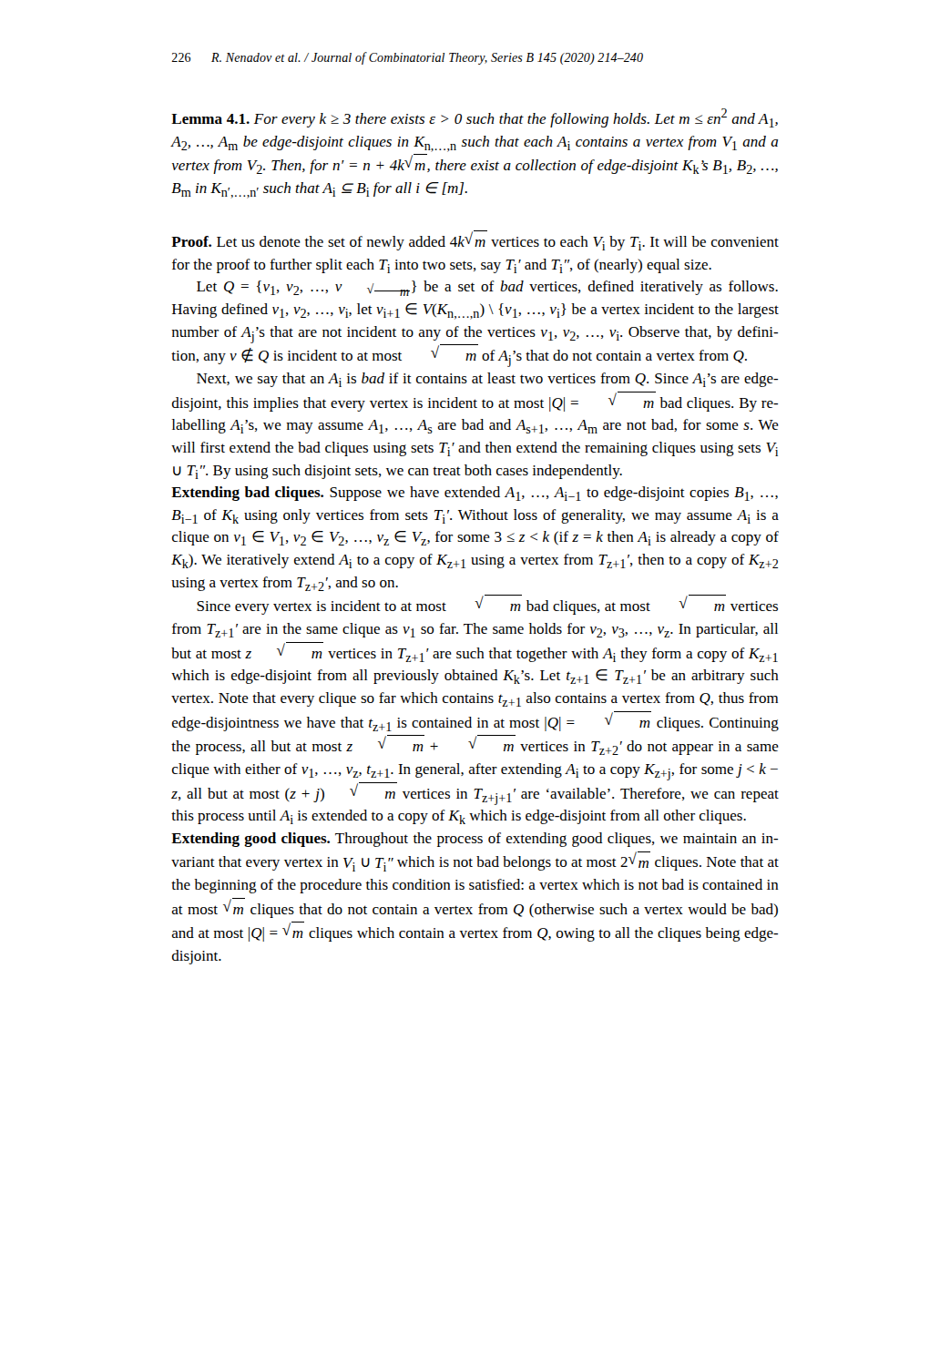226 R. Nenadov et al. / Journal of Combinatorial Theory, Series B 145 (2020) 214–240
Lemma 4.1. For every k ≥ 3 there exists ε > 0 such that the following holds. Let m ≤ εn2 and A1, A2, …, Am be edge-disjoint cliques in Kn,…,n such that each Ai contains a vertex from V1 and a vertex from V2. Then, for n′ = n + 4km, there exist a collection of edge-disjoint Kk’s B1, B2, …, Bm in Kn′,…,n′ such that Ai ⊆ Bi for all i ∈ [m].
Proof. Let us denote the set of newly added 4km vertices to each Vi by Ti. It will be convenient for the proof to further split each Ti into two sets, say Ti′ and Ti″, of (nearly) equal size.
Let Q = {v1, v2, …, vm} be a set of bad vertices, defined iteratively as follows. Having defined v1, v2, …, vi, let vi+1 ∈ V(Kn,…,n) \ {v1, …, vi} be a vertex incident to the largest number of Aj’s that are not incident to any of the vertices v1, v2, …, vi. Observe that, by definition, any v ∉ Q is incident to at most m of Aj’s that do not contain a vertex from Q.
Next, we say that an Ai is bad if it contains at least two vertices from Q. Since Ai’s are edge-disjoint, this implies that every vertex is incident to at most |Q| = m bad cliques. By relabelling Ai’s, we may assume A1, …, As are bad and As+1, …, Am are not bad, for some s. We will first extend the bad cliques using sets Ti′ and then extend the remaining cliques using sets Vi ∪ Ti″. By using such disjoint sets, we can treat both cases independently.
Extending bad cliques. Suppose we have extended A1, …, Ai−1 to edge-disjoint copies B1, …, Bi−1 of Kk using only vertices from sets Ti′. Without loss of generality, we may assume Ai is a clique on v1 ∈ V1, v2 ∈ V2, …, vz ∈ Vz, for some 3 ≤ z < k (if z = k then Ai is already a copy of Kk). We iteratively extend Ai to a copy of Kz+1 using a vertex from Tz+1′, then to a copy of Kz+2 using a vertex from Tz+2′, and so on.
Since every vertex is incident to at most m bad cliques, at most m vertices from Tz+1′ are in the same clique as v1 so far. The same holds for v2, v3, …, vz. In particular, all but at most zm vertices in Tz+1′ are such that together with Ai they form a copy of Kz+1 which is edge-disjoint from all previously obtained Kk’s. Let tz+1 ∈ Tz+1′ be an arbitrary such vertex. Note that every clique so far which contains tz+1 also contains a vertex from Q, thus from edge-disjointness we have that tz+1 is contained in at most |Q| = m cliques. Continuing the process, all but at most zm + m vertices in Tz+2′ do not appear in a same clique with either of v1, …, vz, tz+1. In general, after extending Ai to a copy Kz+j, for some j < k − z, all but at most (z + j)m vertices in Tz+j+1′ are ‘available’. Therefore, we can repeat this process until Ai is extended to a copy of Kk which is edge-disjoint from all other cliques.
Extending good cliques. Throughout the process of extending good cliques, we maintain an invariant that every vertex in Vi ∪ Ti″ which is not bad belongs to at most 2m cliques. Note that at the beginning of the procedure this condition is satisfied: a vertex which is not bad is contained in at most m cliques that do not contain a vertex from Q (otherwise such a vertex would be bad) and at most |Q| = m cliques which contain a vertex from Q, owing to all the cliques being edge-disjoint.